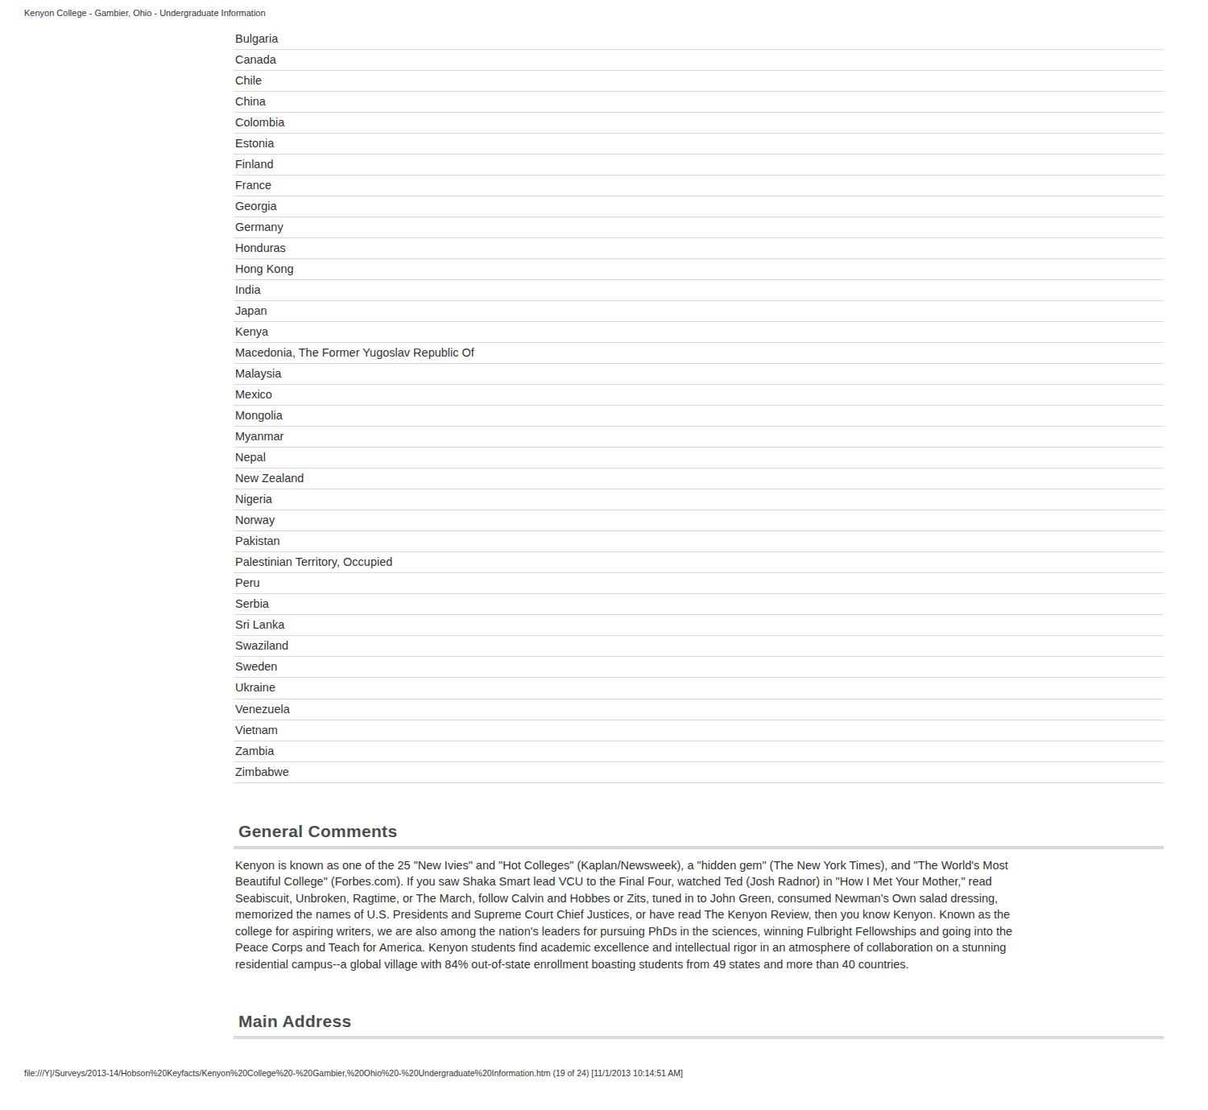Kenyon College - Gambier, Ohio - Undergraduate Information
| Bulgaria |
| Canada |
| Chile |
| China |
| Colombia |
| Estonia |
| Finland |
| France |
| Georgia |
| Germany |
| Honduras |
| Hong Kong |
| India |
| Japan |
| Kenya |
| Macedonia, The Former Yugoslav Republic Of |
| Malaysia |
| Mexico |
| Mongolia |
| Myanmar |
| Nepal |
| New Zealand |
| Nigeria |
| Norway |
| Pakistan |
| Palestinian Territory, Occupied |
| Peru |
| Serbia |
| Sri Lanka |
| Swaziland |
| Sweden |
| Ukraine |
| Venezuela |
| Vietnam |
| Zambia |
| Zimbabwe |
General Comments
Kenyon is known as one of the 25 "New Ivies" and "Hot Colleges" (Kaplan/Newsweek), a "hidden gem" (The New York Times), and "The World's Most Beautiful College" (Forbes.com). If you saw Shaka Smart lead VCU to the Final Four, watched Ted (Josh Radnor) in "How I Met Your Mother," read Seabiscuit, Unbroken, Ragtime, or The March, follow Calvin and Hobbes or Zits, tuned in to John Green, consumed Newman's Own salad dressing, memorized the names of U.S. Presidents and Supreme Court Chief Justices, or have read The Kenyon Review, then you know Kenyon. Known as the college for aspiring writers, we are also among the nation's leaders for pursuing PhDs in the sciences, winning Fulbright Fellowships and going into the Peace Corps and Teach for America. Kenyon students find academic excellence and intellectual rigor in an atmosphere of collaboration on a stunning residential campus--a global village with 84% out-of-state enrollment boasting students from 49 states and more than 40 countries.
Main Address
file:///Y|/Surveys/2013-14/Hobson%20Keyfacts/Kenyon%20College%20-%20Gambier,%20Ohio%20-%20Undergraduate%20Information.htm (19 of 24) [11/1/2013 10:14:51 AM]